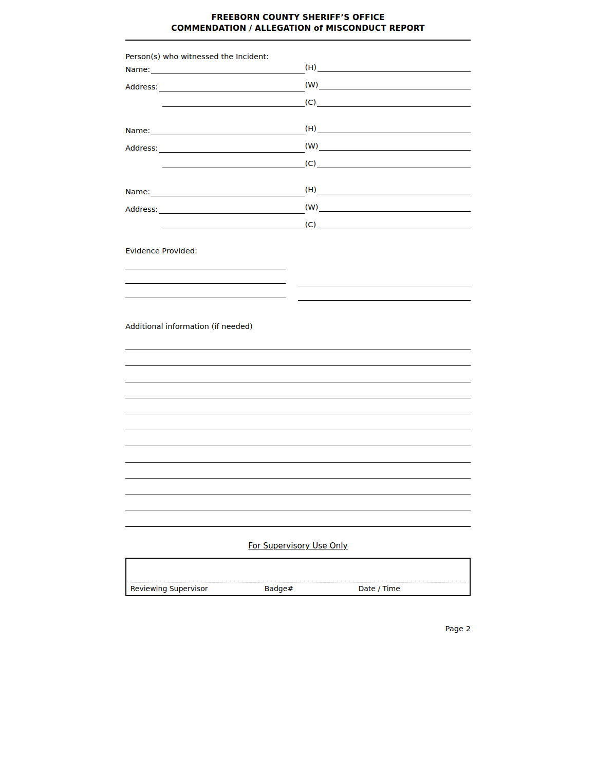FREEBORN COUNTY SHERIFF’S OFFICE COMMENDATION / ALLEGATION of MISCONDUCT REPORT
Person(s) who witnessed the Incident:
| Name: Address: | (H) (W) (C) |
| Name: Address: | (H) (W) (C) |
| Name: Address: | (H) (W) (C) |
Evidence Provided:
Additional information (if needed)
For Supervisory Use Only
| Reviewing Supervisor | Badge# | Date / Time |
Page 2